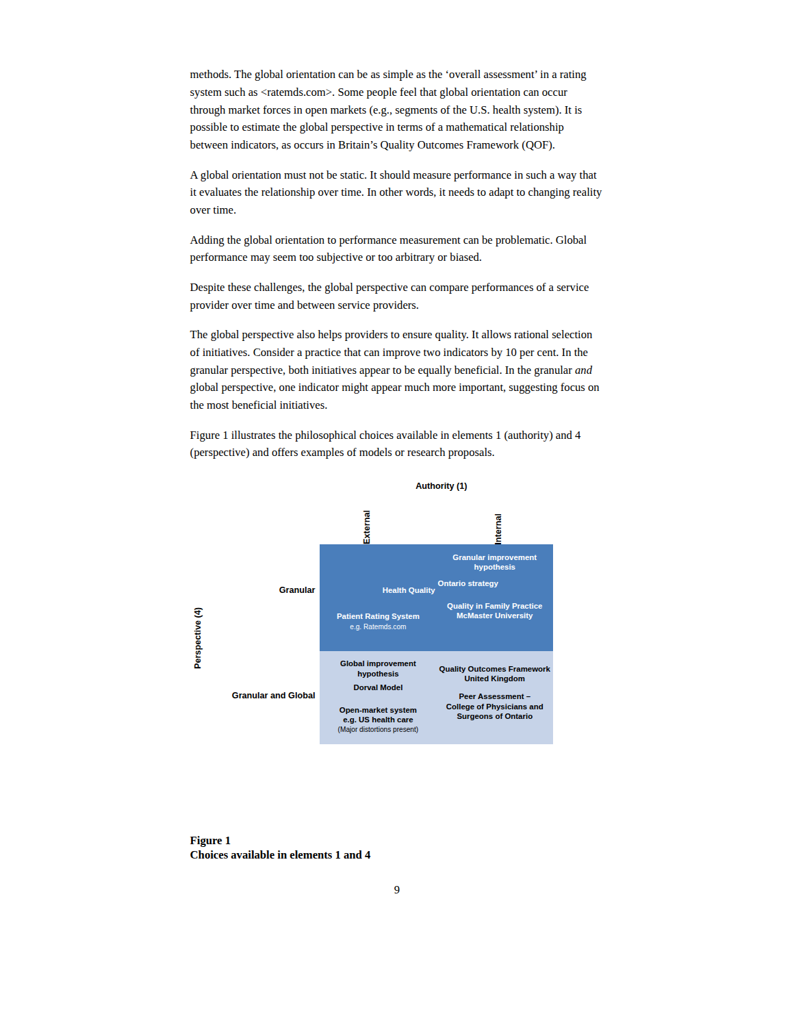methods. The global orientation can be as simple as the ‘overall assessment’ in a rating system such as <ratemds.com>. Some people feel that global orientation can occur through market forces in open markets (e.g., segments of the U.S. health system). It is possible to estimate the global perspective in terms of a mathematical relationship between indicators, as occurs in Britain’s Quality Outcomes Framework (QOF).
A global orientation must not be static. It should measure performance in such a way that it evaluates the relationship over time. In other words, it needs to adapt to changing reality over time.
Adding the global orientation to performance measurement can be problematic. Global performance may seem too subjective or too arbitrary or biased.
Despite these challenges, the global perspective can compare performances of a service provider over time and between service providers.
The global perspective also helps providers to ensure quality. It allows rational selection of initiatives. Consider a practice that can improve two indicators by 10 per cent. In the granular perspective, both initiatives appear to be equally beneficial. In the granular and global perspective, one indicator might appear much more important, suggesting focus on the most beneficial initiatives.
Figure 1 illustrates the philosophical choices available in elements 1 (authority) and 4 (perspective) and offers examples of models or research proposals.
Authority (1)
External Internal
Perspective (4) Granular Granular and Global
Health Quality
Patient Rating System
e.g. Ratemds.com
Granular improvement hypothesis
Ontario strategy
Quality in Family Practice
McMaster University
Global improvement hypothesis
Dorval Model
Open-market system
e.g. US health care
(Major distortions present)
Quality Outcomes Framework
United Kingdom
Peer Assessment –
College of Physicians and
Surgeons of Ontario
Figure 1
Choices available in elements 1 and 4
9